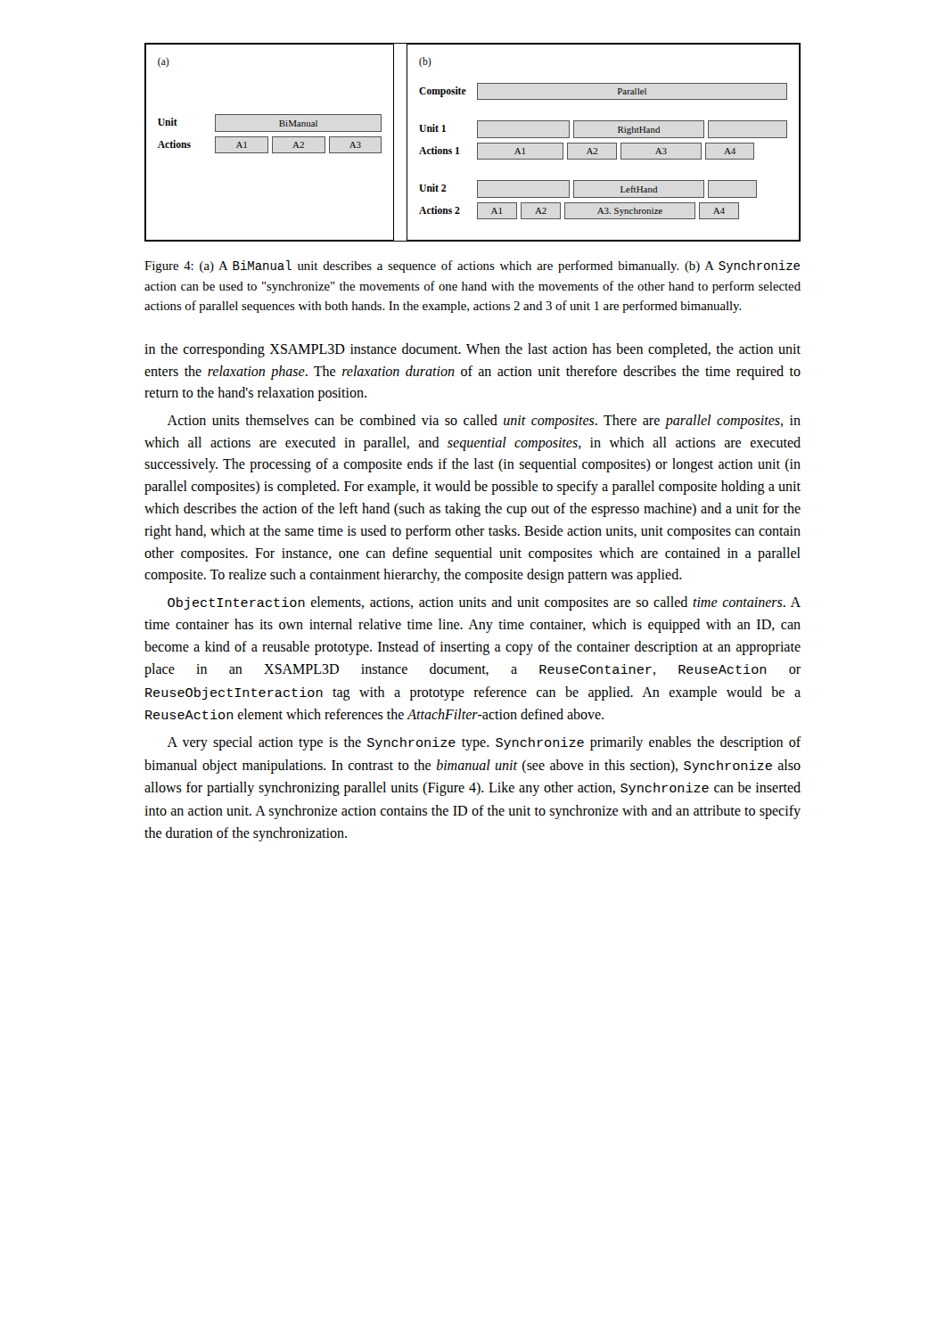(a)
Unit
BiManual
Actions
A1
A2
A3
(b)
Composite
Parallel
Unit 1
RightHand
Actions 1
A1
A2
A3
A4
Unit 2
LeftHand
Actions 2
A1
A2
A3. Synchronize
A4
Figure 4: (a) A BiManual unit describes a sequence of actions which are performed bimanually. (b) A Synchronize action can be used to "synchronize" the movements of one hand with the movements of the other hand to perform selected actions of parallel sequences with both hands. In the example, actions 2 and 3 of unit 1 are performed bimanually.
in the corresponding XSAMPL3D instance document. When the last action has been completed, the action unit enters the relaxation phase. The relaxation duration of an action unit therefore describes the time required to return to the hand's relaxation position.
Action units themselves can be combined via so called unit composites. There are parallel composites, in which all actions are executed in parallel, and sequential composites, in which all actions are executed successively. The processing of a composite ends if the last (in sequential composites) or longest action unit (in parallel composites) is completed. For example, it would be possible to specify a parallel composite holding a unit which describes the action of the left hand (such as taking the cup out of the espresso machine) and a unit for the right hand, which at the same time is used to perform other tasks. Beside action units, unit composites can contain other composites. For instance, one can define sequential unit composites which are contained in a parallel composite. To realize such a containment hierarchy, the composite design pattern was applied.
ObjectInteraction elements, actions, action units and unit composites are so called time containers. A time container has its own internal relative time line. Any time container, which is equipped with an ID, can become a kind of a reusable prototype. Instead of inserting a copy of the container description at an appropriate place in an XSAMPL3D instance document, a ReuseContainer, ReuseAction or ReuseObjectInteraction tag with a prototype reference can be applied. An example would be a ReuseAction element which references the AttachFilter-action defined above.
A very special action type is the Synchronize type. Synchronize primarily enables the description of bimanual object manipulations. In contrast to the bimanual unit (see above in this section), Synchronize also allows for partially synchronizing parallel units (Figure 4). Like any other action, Synchronize can be inserted into an action unit. A synchronize action contains the ID of the unit to synchronize with and an attribute to specify the duration of the synchronization.